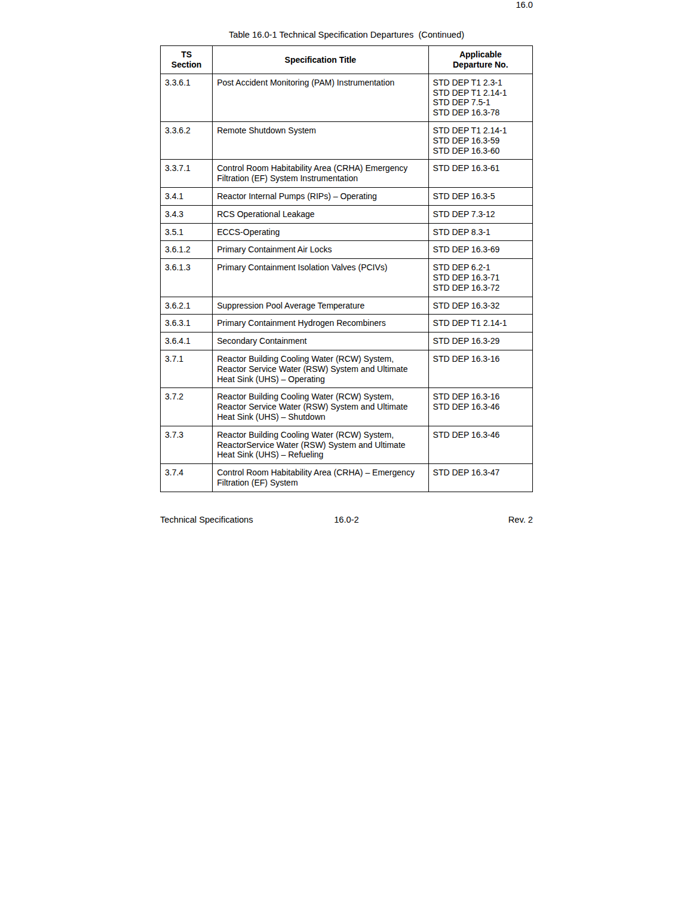16.0
Table 16.0-1 Technical Specification Departures (Continued)
| TS Section | Specification Title | Applicable Departure No. |
| --- | --- | --- |
| 3.3.6.1 | Post Accident Monitoring (PAM) Instrumentation | STD DEP T1 2.3-1 STD DEP T1 2.14-1 STD DEP 7.5-1 STD DEP 16.3-78 |
| 3.3.6.2 | Remote Shutdown System | STD DEP T1 2.14-1 STD DEP 16.3-59 STD DEP 16.3-60 |
| 3.3.7.1 | Control Room Habitability Area (CRHA) Emergency Filtration (EF) System Instrumentation | STD DEP 16.3-61 |
| 3.4.1 | Reactor Internal Pumps (RIPs) – Operating | STD DEP 16.3-5 |
| 3.4.3 | RCS Operational Leakage | STD DEP 7.3-12 |
| 3.5.1 | ECCS-Operating | STD DEP 8.3-1 |
| 3.6.1.2 | Primary Containment Air Locks | STD DEP 16.3-69 |
| 3.6.1.3 | Primary Containment Isolation Valves (PCIVs) | STD DEP 6.2-1 STD DEP 16.3-71 STD DEP 16.3-72 |
| 3.6.2.1 | Suppression Pool Average Temperature | STD DEP 16.3-32 |
| 3.6.3.1 | Primary Containment Hydrogen Recombiners | STD DEP T1 2.14-1 |
| 3.6.4.1 | Secondary Containment | STD DEP 16.3-29 |
| 3.7.1 | Reactor Building Cooling Water (RCW) System, Reactor Service Water (RSW) System and Ultimate Heat Sink (UHS) – Operating | STD DEP 16.3-16 |
| 3.7.2 | Reactor Building Cooling Water (RCW) System, Reactor Service Water (RSW) System and Ultimate Heat Sink (UHS) – Shutdown | STD DEP 16.3-16 STD DEP 16.3-46 |
| 3.7.3 | Reactor Building Cooling Water (RCW) System, ReactorService Water (RSW) System and Ultimate Heat Sink (UHS) – Refueling | STD DEP 16.3-46 |
| 3.7.4 | Control Room Habitability Area (CRHA) – Emergency Filtration (EF) System | STD DEP 16.3-47 |
Technical Specifications
16.0-2
Rev. 2